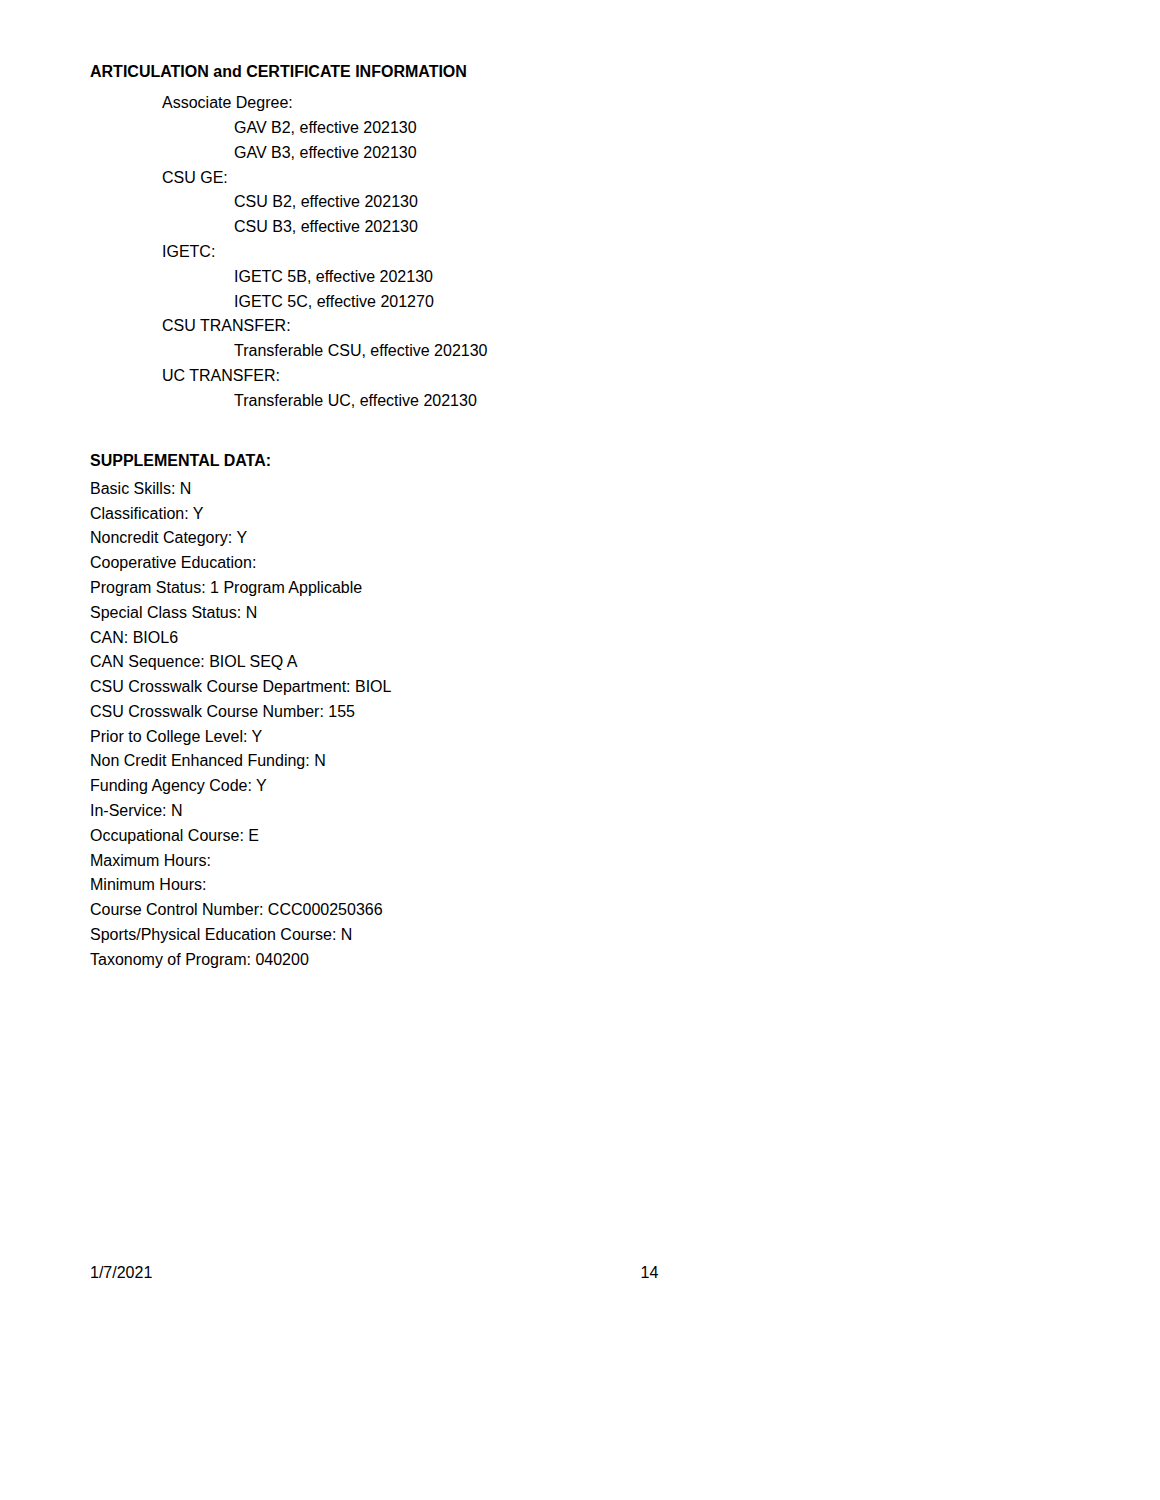ARTICULATION and CERTIFICATE INFORMATION
Associate Degree:
GAV B2, effective 202130
GAV B3, effective 202130
CSU GE:
CSU B2, effective 202130
CSU B3, effective 202130
IGETC:
IGETC 5B, effective 202130
IGETC 5C, effective 201270
CSU TRANSFER:
Transferable CSU, effective 202130
UC TRANSFER:
Transferable UC, effective 202130
SUPPLEMENTAL DATA:
Basic Skills: N
Classification: Y
Noncredit Category: Y
Cooperative Education:
Program Status: 1 Program Applicable
Special Class Status: N
CAN: BIOL6
CAN Sequence: BIOL SEQ A
CSU Crosswalk Course Department: BIOL
CSU Crosswalk Course Number: 155
Prior to College Level: Y
Non Credit Enhanced Funding: N
Funding Agency Code: Y
In-Service: N
Occupational Course: E
Maximum Hours:
Minimum Hours:
Course Control Number: CCC000250366
Sports/Physical Education Course: N
Taxonomy of Program: 040200
1/7/2021 14